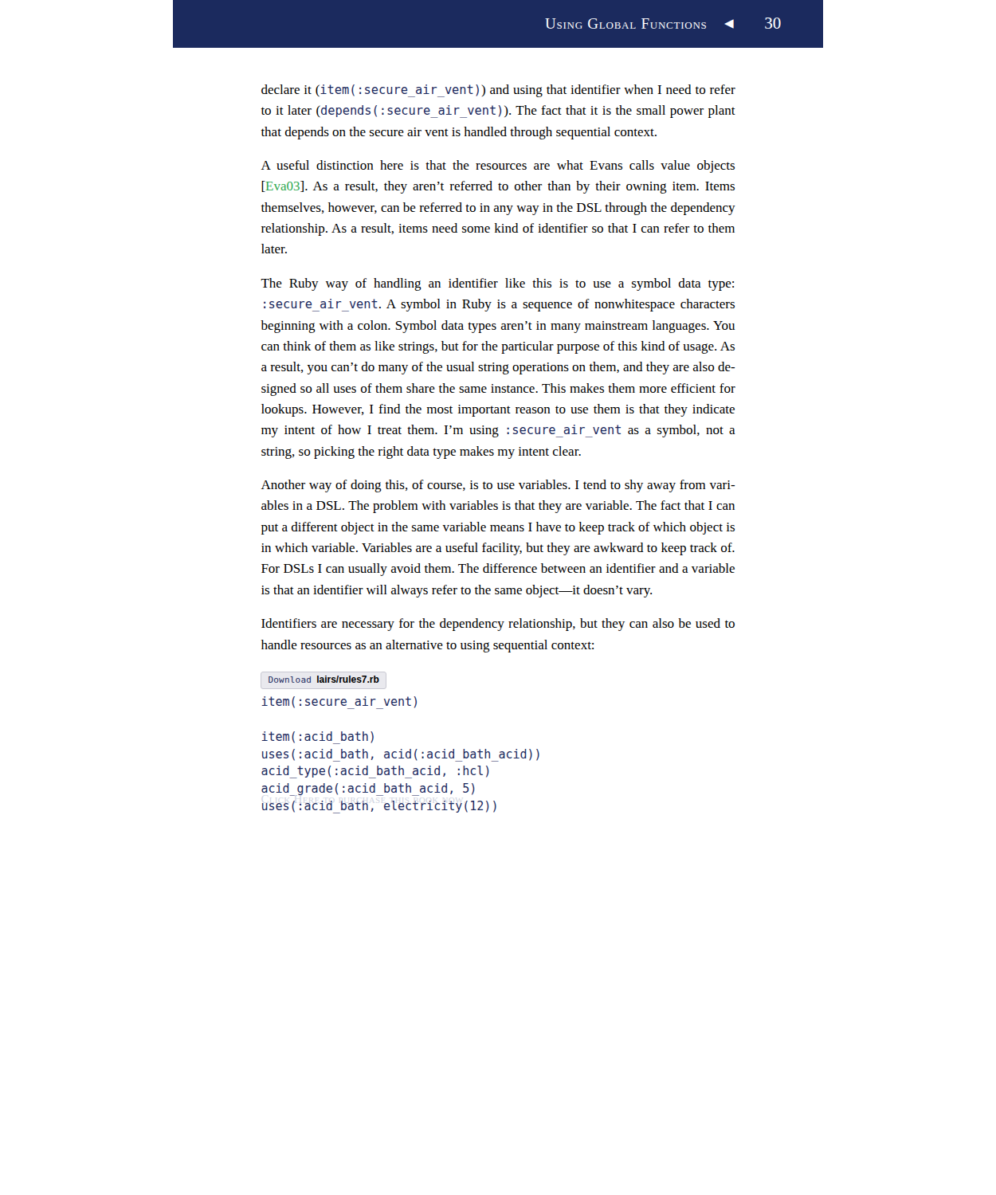Using Global Functions ◀ 30
declare it (item(:secure_air_vent)) and using that identifier when I need to refer to it later (depends(:secure_air_vent)). The fact that it is the small power plant that depends on the secure air vent is handled through sequential context.
A useful distinction here is that the resources are what Evans calls value objects [Eva03]. As a result, they aren’t referred to other than by their owning item. Items themselves, however, can be referred to in any way in the DSL through the dependency relationship. As a result, items need some kind of identifier so that I can refer to them later.
The Ruby way of handling an identifier like this is to use a symbol data type: :secure_air_vent. A symbol in Ruby is a sequence of nonwhitespace characters beginning with a colon. Symbol data types aren’t in many mainstream languages. You can think of them as like strings, but for the particular purpose of this kind of usage. As a result, you can’t do many of the usual string operations on them, and they are also designed so all uses of them share the same instance. This makes them more efficient for lookups. However, I find the most important reason to use them is that they indicate my intent of how I treat them. I’m using :secure_air_vent as a symbol, not a string, so picking the right data type makes my intent clear.
Another way of doing this, of course, is to use variables. I tend to shy away from variables in a DSL. The problem with variables is that they are variable. The fact that I can put a different object in the same variable means I have to keep track of which object is in which variable. Variables are a useful facility, but they are awkward to keep track of. For DSLs I can usually avoid them. The difference between an identifier and a variable is that an identifier will always refer to the same object—it doesn’t vary.
Identifiers are necessary for the dependency relationship, but they can also be used to handle resources as an alternative to using sequential context:
Download lairs/rules7.rb
item(:secure_air_vent)

item(:acid_bath)
uses(:acid_bath, acid(:acid_bath_acid))
acid_type(:acid_bath_acid, :hcl)
acid_grade(:acid_bath_acid, 5)
uses(:acid_bath, electricity(12))
Click Here to purchase this book now.